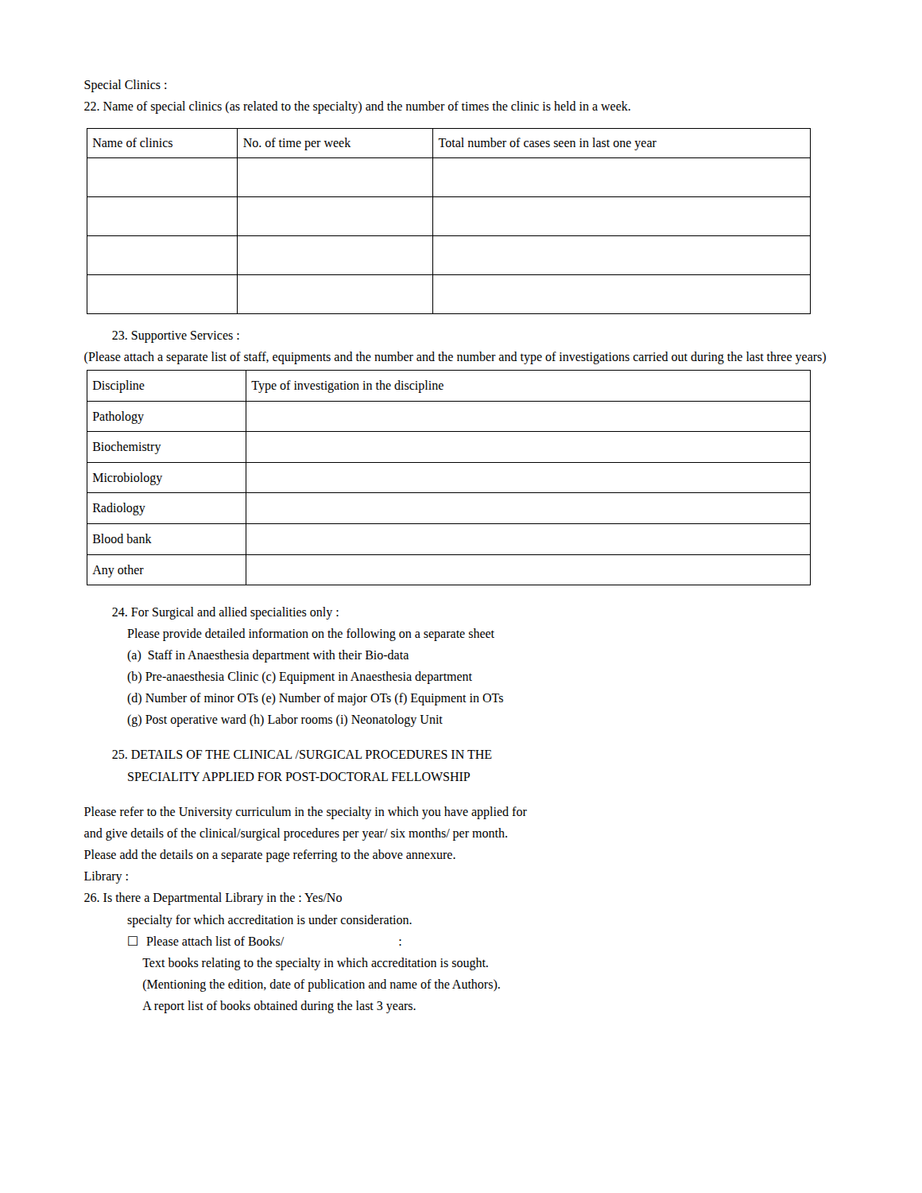Special Clinics :
22. Name of special clinics (as related to the specialty) and the number of times the clinic is held in a week.
| Name of clinics | No. of time per week | Total number of cases seen in last one year |
| --- | --- | --- |
23. Supportive Services :
(Please attach a separate list of staff, equipments and the number and the number and type of investigations carried out during the last three years)
| Discipline | Type of investigation in the discipline |
| Pathology | |
| Biochemistry | |
| Microbiology | |
| Radiology | |
| Blood bank | |
| Any other | |
24. For Surgical and allied specialities only :
Please provide detailed information on the following on a separate sheet
(a) Staff in Anaesthesia department with their Bio-data
(b) Pre-anaesthesia Clinic (c) Equipment in Anaesthesia department
(d) Number of minor OTs (e) Number of major OTs (f) Equipment in OTs
(g) Post operative ward (h) Labor rooms (i) Neonatology Unit
25. DETAILS OF THE CLINICAL /SURGICAL PROCEDURES IN THE
SPECIALITY APPLIED FOR POST-DOCTORAL FELLOWSHIP
Please refer to the University curriculum in the specialty in which you have applied for
and give details of the clinical/surgical procedures per year/ six months/ per month.
Please add the details on a separate page referring to the above annexure.
Library :
26. Is there a Departmental Library in the : Yes/No
specialty for which accreditation is under consideration.
☐Please attach list of Books/ :
Text books relating to the specialty in which accreditation is sought.
(Mentioning the edition, date of publication and name of the Authors).
A report list of books obtained during the last 3 years.